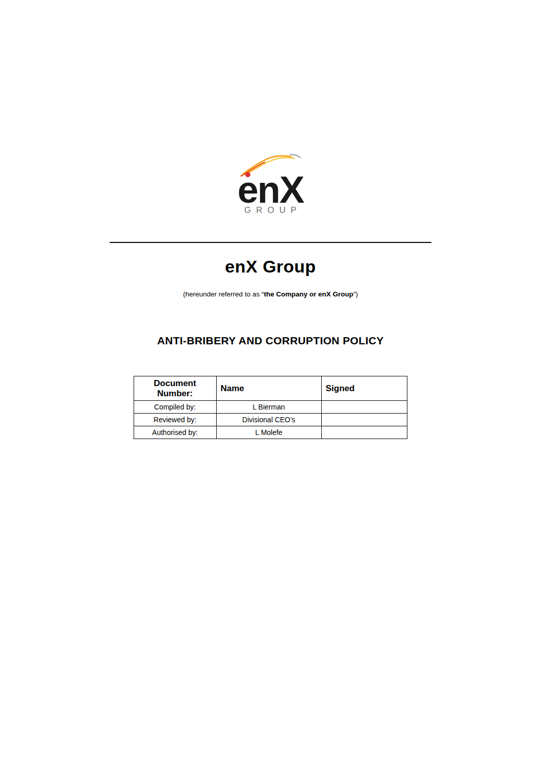enX
GROUP
enX Group
(hereunder referred to as “the Company or enX Group”)
ANTI-BRIBERY AND CORRUPTION POLICY
| Document Number: | Name | Signed |
| --- | --- | --- |
| Compiled by: | L Bierman | |
| Reviewed by: | Divisional CEO’s | |
| Authorised by: | L Molefe | |